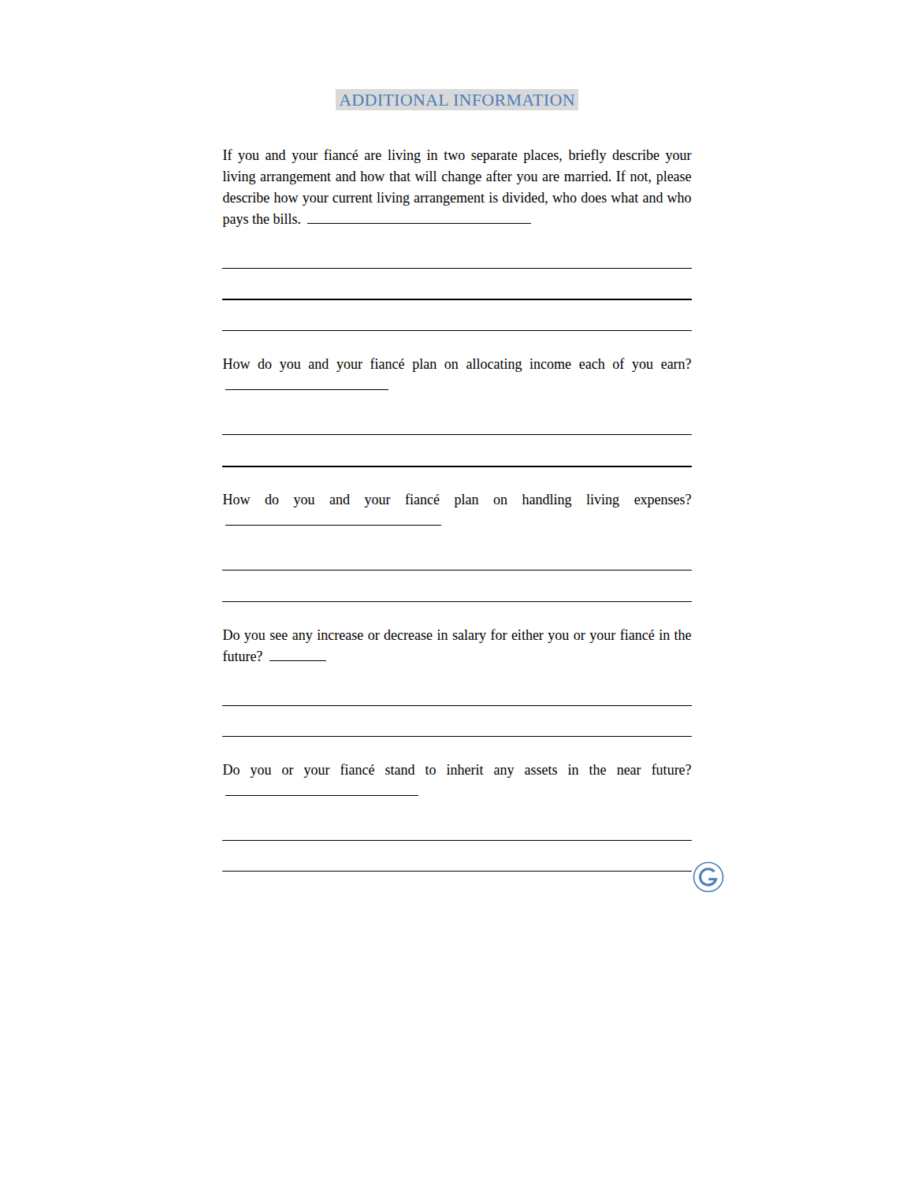ADDITIONAL INFORMATION
If you and your fiancé are living in two separate places, briefly describe your living arrangement and how that will change after you are married. If not, please describe how your current living arrangement is divided, who does what and who pays the bills.
How do you and your fiancé plan on allocating income each of you earn?
How do you and your fiancé plan on handling living expenses?
Do you see any increase or decrease in salary for either you or your fiancé in the future?
Do you or your fiancé stand to inherit any assets in the near future?